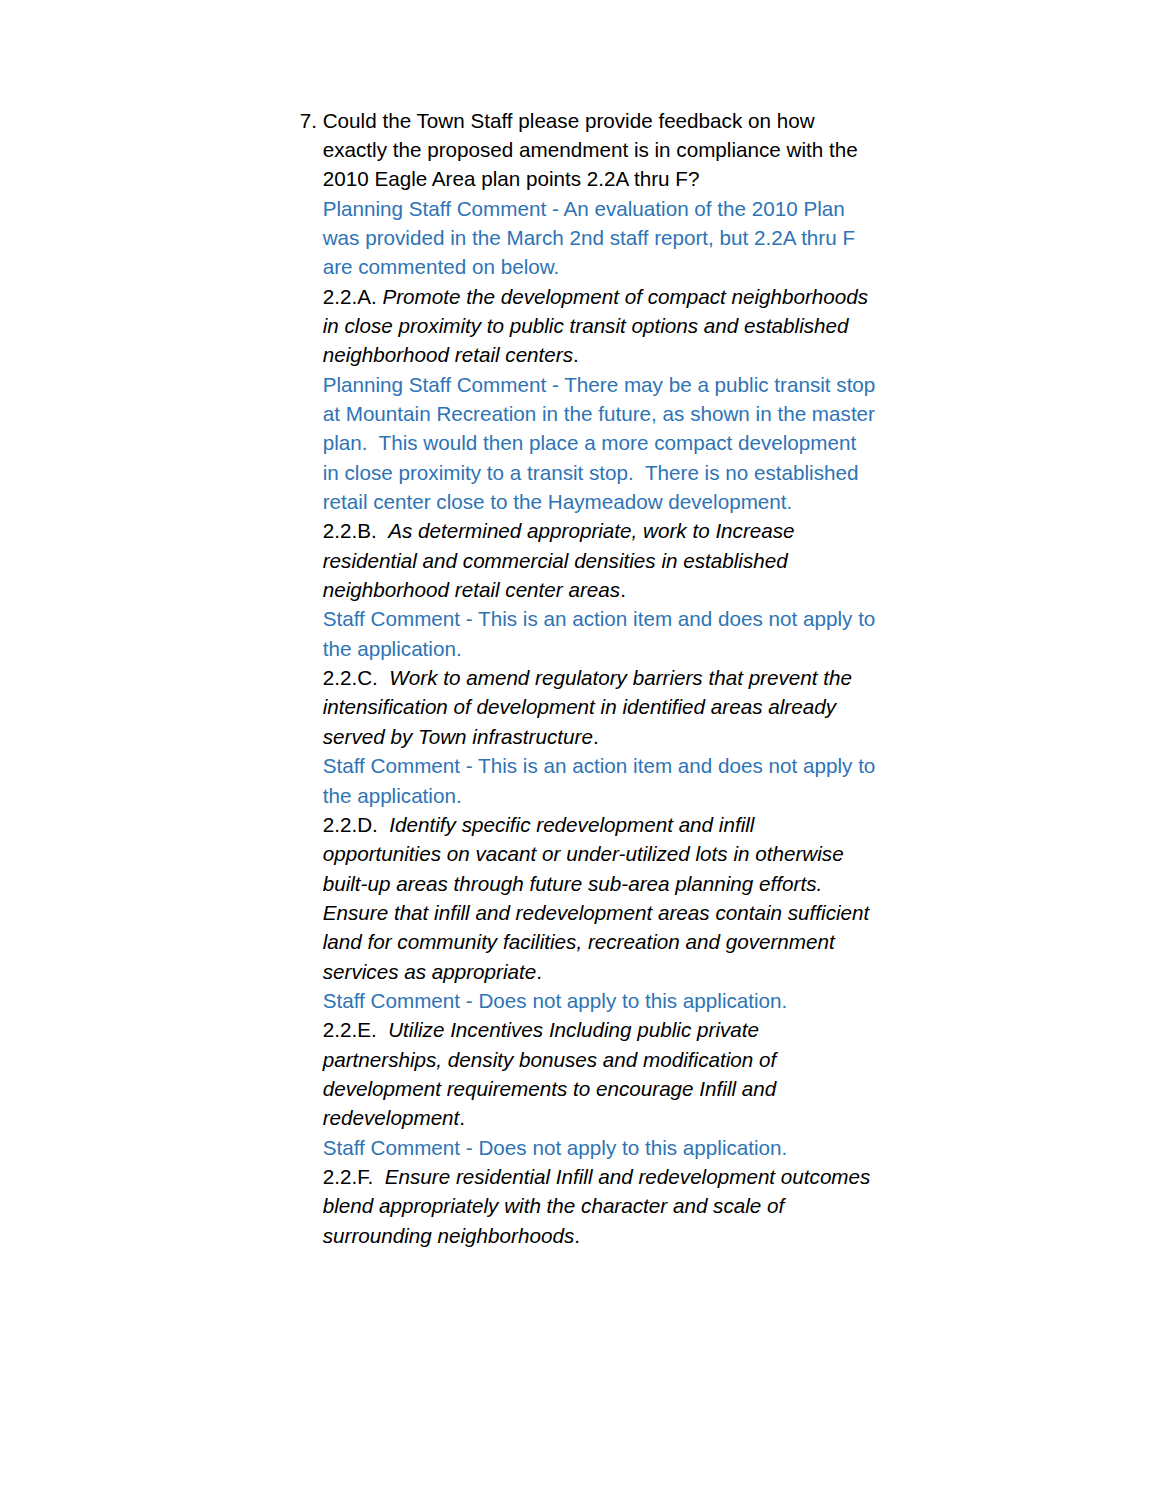Could the Town Staff please provide feedback on how exactly the proposed amendment is in compliance with the 2010 Eagle Area plan points 2.2A thru F?
Planning Staff Comment - An evaluation of the 2010 Plan was provided in the March 2nd staff report, but 2.2A thru F are commented on below.
2.2.A. Promote the development of compact neighborhoods in close proximity to public transit options and established neighborhood retail centers.
Planning Staff Comment - There may be a public transit stop at Mountain Recreation in the future, as shown in the master plan. This would then place a more compact development in close proximity to a transit stop. There is no established retail center close to the Haymeadow development.
2.2.B. As determined appropriate, work to Increase residential and commercial densities in established neighborhood retail center areas.
Staff Comment - This is an action item and does not apply to the application.
2.2.C. Work to amend regulatory barriers that prevent the intensification of development in identified areas already served by Town infrastructure.
Staff Comment - This is an action item and does not apply to the application.
2.2.D. Identify specific redevelopment and infill opportunities on vacant or under-utilized lots in otherwise built-up areas through future sub-area planning efforts. Ensure that infill and redevelopment areas contain sufficient land for community facilities, recreation and government services as appropriate.
Staff Comment - Does not apply to this application.
2.2.E. Utilize Incentives Including public private partnerships, density bonuses and modification of development requirements to encourage Infill and redevelopment.
Staff Comment - Does not apply to this application.
2.2.F. Ensure residential Infill and redevelopment outcomes blend appropriately with the character and scale of surrounding neighborhoods.